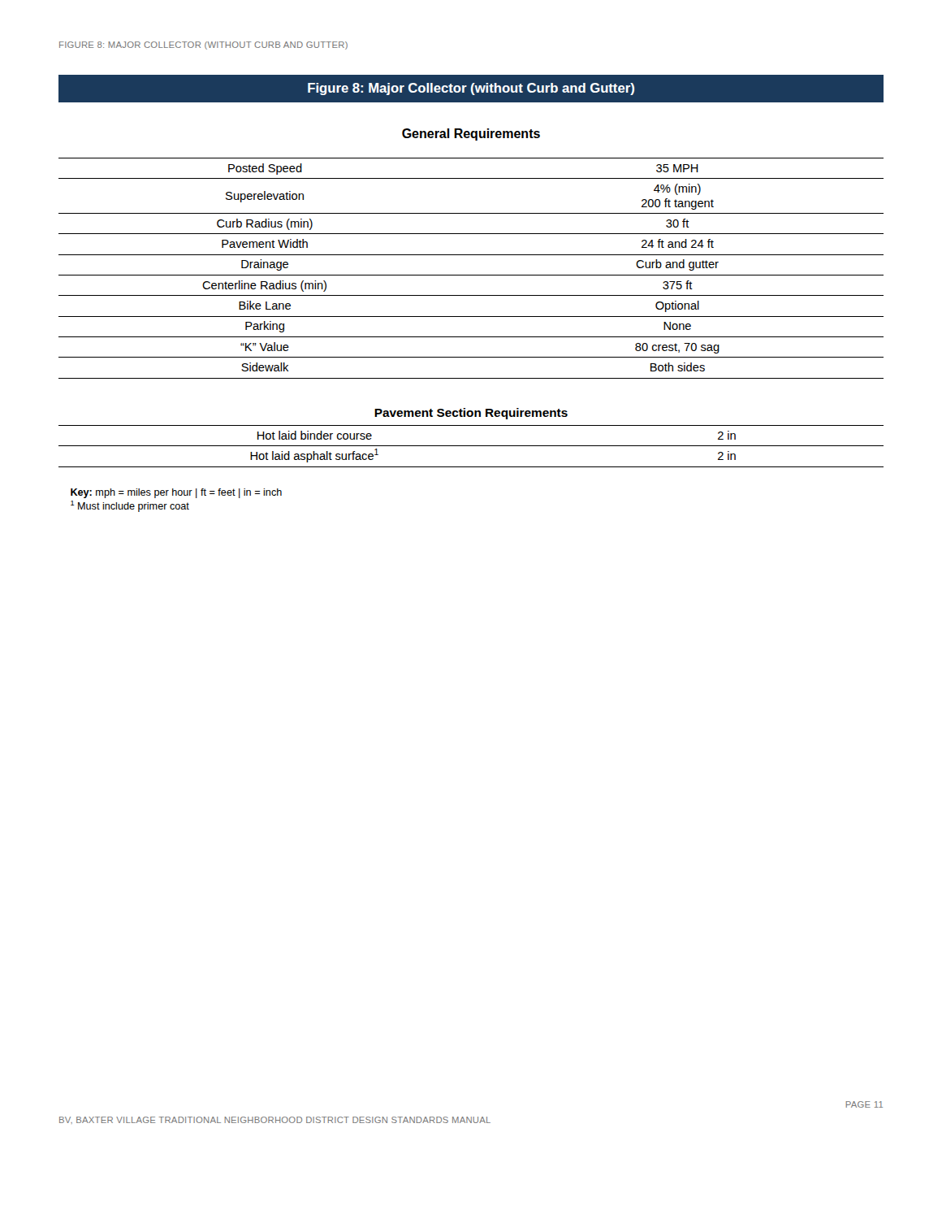Figure 8: Major Collector (without Curb and Gutter)
Figure 8: Major Collector (without Curb and Gutter)
General Requirements
| Posted Speed | 35 MPH |
| Superelevation | 4% (min) 200 ft tangent |
| Curb Radius (min) | 30 ft |
| Pavement Width | 24 ft and 24 ft |
| Drainage | Curb and gutter |
| Centerline Radius (min) | 375 ft |
| Bike Lane | Optional |
| Parking | None |
| “K” Value | 80 crest, 70 sag |
| Sidewalk | Both sides |
Pavement Section Requirements
| Hot laid binder course | 2 in |
| Hot laid asphalt surface 1 | 2 in |
Key: mph = miles per hour | ft = feet | in = inch
1 Must include primer coat
Page 11
BV, Baxter Village Traditional Neighborhood District Design Standards Manual